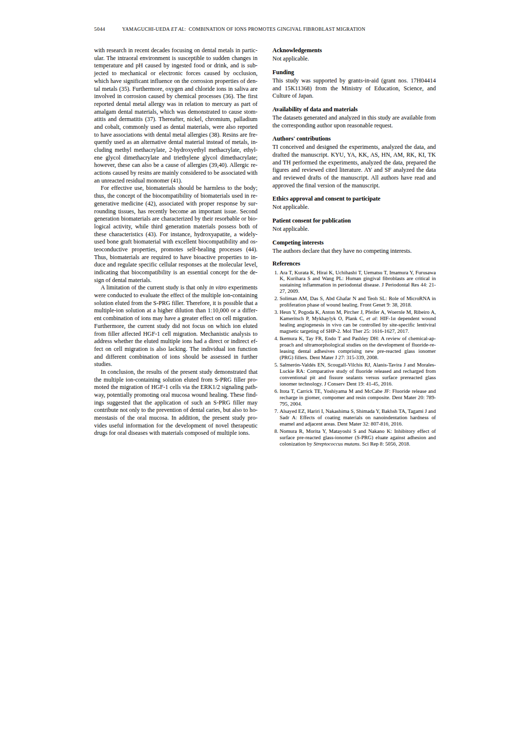5044 YAMAGUCHI-UEDA et al: COMBINATION OF IONS PROMOTES GINGIVAL FIBROBLAST MIGRATION
with research in recent decades focusing on dental metals in particular. The intraoral environment is susceptible to sudden changes in temperature and pH caused by ingested food or drink, and is subjected to mechanical or electronic forces caused by occlusion, which have significant influence on the corrosion properties of dental metals (35). Furthermore, oxygen and chloride ions in saliva are involved in corrosion caused by chemical processes (36). The first reported dental metal allergy was in relation to mercury as part of amalgam dental materials, which was demonstrated to cause stomatitis and dermatitis (37). Thereafter, nickel, chromium, palladium and cobalt, commonly used as dental materials, were also reported to have associations with dental metal allergies (38). Resins are frequently used as an alternative dental material instead of metals, including methyl methacrylate, 2-hydroxyethyl methacrylate, ethylene glycol dimethacrylate and triethylene glycol dimethacrylate; however, these can also be a cause of allergies (39,40). Allergic reactions caused by resins are mainly considered to be associated with an unreacted residual monomer (41).
For effective use, biomaterials should be harmless to the body; thus, the concept of the biocompatibility of biomaterials used in regenerative medicine (42), associated with proper response by surrounding tissues, has recently become an important issue. Second generation biomaterials are characterized by their resorbable or biological activity, while third generation materials possess both of these characteristics (43). For instance, hydroxyapatite, a widely-used bone graft biomaterial with excellent biocompatibility and osteoconductive properties, promotes self-healing processes (44). Thus, biomaterials are required to have bioactive properties to induce and regulate specific cellular responses at the molecular level, indicating that biocompatibility is an essential concept for the design of dental materials.
A limitation of the current study is that only in vitro experiments were conducted to evaluate the effect of the multiple ion-containing solution eluted from the S-PRG filler. Therefore, it is possible that a multiple-ion solution at a higher dilution than 1:10,000 or a different combination of ions may have a greater effect on cell migration. Furthermore, the current study did not focus on which ion eluted from filler affected HGF-1 cell migration. Mechanistic analysis to address whether the eluted multiple ions had a direct or indirect effect on cell migration is also lacking. The individual ion function and different combination of ions should be assessed in further studies.
In conclusion, the results of the present study demonstrated that the multiple ion-containing solution eluted from S-PRG filler promoted the migration of HGF-1 cells via the ERK1/2 signaling pathway, potentially promoting oral mucosa wound healing. These findings suggested that the application of such an S-PRG filler may contribute not only to the prevention of dental caries, but also to homeostasis of the oral mucosa. In addition, the present study provides useful information for the development of novel therapeutic drugs for oral diseases with materials composed of multiple ions.
Acknowledgements
Not applicable.
Funding
This study was supported by grants-in-aid (grant nos. 17H04414 and 15K11368) from the Ministry of Education, Science, and Culture of Japan.
Availability of data and materials
The datasets generated and analyzed in this study are available from the corresponding author upon reasonable request.
Authors' contributions
TI conceived and designed the experiments, analyzed the data, and drafted the manuscript. KYU, YA, KK, AS, HN, AM, RK, KI, TK and TH performed the experiments, analyzed the data, prepared the figures and reviewed cited literature. AY and SF analyzed the data and reviewed drafts of the manuscript. All authors have read and approved the final version of the manuscript.
Ethics approval and consent to participate
Not applicable.
Patient consent for publication
Not applicable.
Competing interests
The authors declare that they have no competing interests.
References
Ara T, Kurata K, Hirai K, Uchihashi T, Uematsu T, Imamura Y, Furusawa K, Kurihara S and Wang PL: Human gingival fibroblasts are critical in sustaining inflammation in periodontal disease. J Periodontal Res 44: 21-27, 2009.
Soliman AM, Das S, Abd Ghafar N and Teoh SL: Role of MicroRNA in proliferation phase of wound healing. Front Genet 9: 38, 2018.
Heun Y, Pogoda K, Anton M, Pircher J, Pfeifer A, Woernle M, Ribeiro A, Kameritsch P, Mykhaylyk O, Plank C, et al: HIF-1α dependent wound healing angiogenesis in vivo can be controlled by site-specific lentiviral magnetic targeting of SHP-2. Mol Ther 25: 1616-1627, 2017.
Ikemura K, Tay FR, Endo T and Pashley DH: A review of chemical-approach and ultramorphological studies on the development of fluoride-releasing dental adhesives comprising new pre-reacted glass ionomer (PRG) fillers. Dent Mater J 27: 315-339, 2008.
Salmerón-Valdés EN, Scougall-Vilchis RJ, Alanis-Tavira J and Morales-Luckie RA: Comparative study of fluoride released and recharged from conventional pit and fissure sealants versus surface prereacted glass ionomer technology. J Conserv Dent 19: 41-45, 2016.
Itota T, Carrick TE, Yoshiyama M and McCabe JF: Fluoride release and recharge in giomer, compomer and resin composite. Dent Mater 20: 789-795, 2004.
Alsayed EZ, Hariri I, Nakashima S, Shimada Y, Bakhsh TA, Tagami J and Sadr A: Effects of coating materials on nanoindentation hardness of enamel and adjacent areas. Dent Mater 32: 807-816, 2016.
Nomura R, Morita Y, Matayoshi S and Nakano K: Inhibitory effect of surface pre-reacted glass-ionomer (S-PRG) eluate against adhesion and colonization by Streptococcus mutans. Sci Rep 8: 5056, 2018.